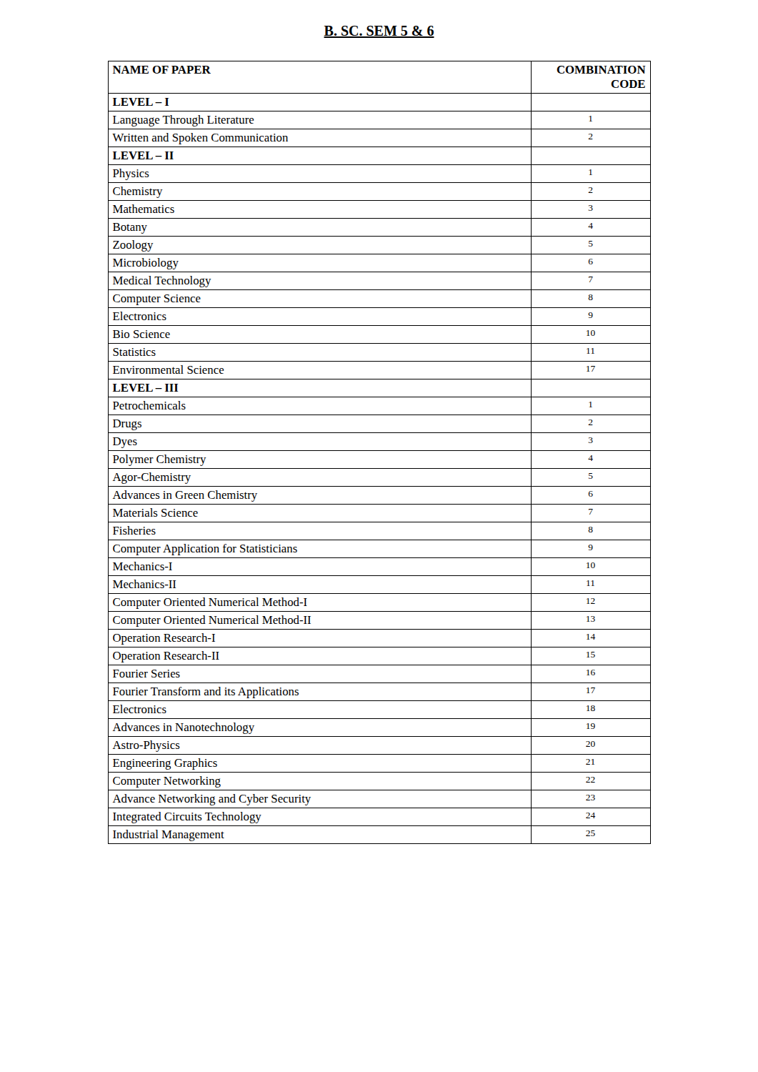B. SC. SEM 5 & 6
| NAME OF PAPER | COMBINATION CODE |
| --- | --- |
| LEVEL – I | |
| Language Through Literature | 1 |
| Written and Spoken Communication | 2 |
| LEVEL – II | |
| Physics | 1 |
| Chemistry | 2 |
| Mathematics | 3 |
| Botany | 4 |
| Zoology | 5 |
| Microbiology | 6 |
| Medical Technology | 7 |
| Computer Science | 8 |
| Electronics | 9 |
| Bio Science | 10 |
| Statistics | 11 |
| Environmental Science | 17 |
| LEVEL – III | |
| Petrochemicals | 1 |
| Drugs | 2 |
| Dyes | 3 |
| Polymer Chemistry | 4 |
| Agor-Chemistry | 5 |
| Advances in Green Chemistry | 6 |
| Materials Science | 7 |
| Fisheries | 8 |
| Computer Application for Statisticians | 9 |
| Mechanics-I | 10 |
| Mechanics-II | 11 |
| Computer Oriented Numerical Method-I | 12 |
| Computer Oriented Numerical Method-II | 13 |
| Operation Research-I | 14 |
| Operation Research-II | 15 |
| Fourier Series | 16 |
| Fourier Transform and its Applications | 17 |
| Electronics | 18 |
| Advances in Nanotechnology | 19 |
| Astro-Physics | 20 |
| Engineering Graphics | 21 |
| Computer Networking | 22 |
| Advance Networking and Cyber Security | 23 |
| Integrated Circuits Technology | 24 |
| Industrial Management | 25 |